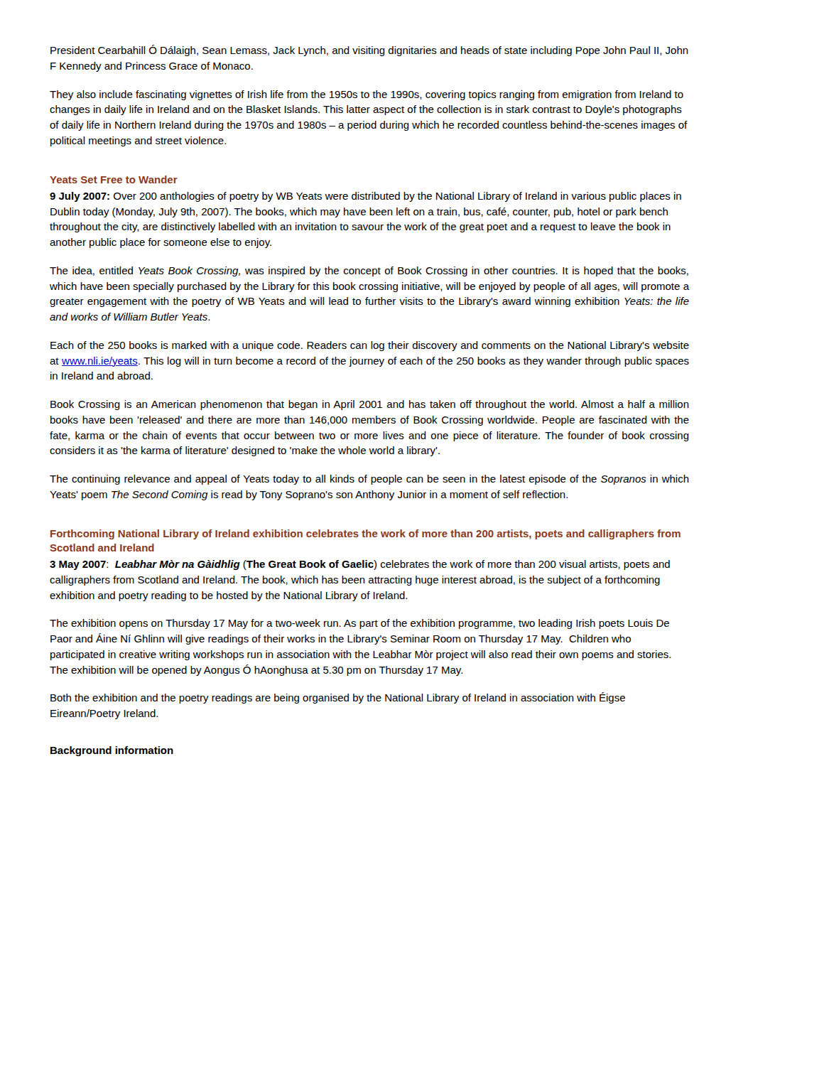President Cearbahill Ó Dálaigh, Sean Lemass, Jack Lynch, and visiting dignitaries and heads of state including Pope John Paul II, John F Kennedy and Princess Grace of Monaco.
They also include fascinating vignettes of Irish life from the 1950s to the 1990s, covering topics ranging from emigration from Ireland to changes in daily life in Ireland and on the Blasket Islands. This latter aspect of the collection is in stark contrast to Doyle's photographs of daily life in Northern Ireland during the 1970s and 1980s – a period during which he recorded countless behind-the-scenes images of political meetings and street violence.
Yeats Set Free to Wander
9 July 2007: Over 200 anthologies of poetry by WB Yeats were distributed by the National Library of Ireland in various public places in Dublin today (Monday, July 9th, 2007). The books, which may have been left on a train, bus, café, counter, pub, hotel or park bench throughout the city, are distinctively labelled with an invitation to savour the work of the great poet and a request to leave the book in another public place for someone else to enjoy.
The idea, entitled Yeats Book Crossing, was inspired by the concept of Book Crossing in other countries. It is hoped that the books, which have been specially purchased by the Library for this book crossing initiative, will be enjoyed by people of all ages, will promote a greater engagement with the poetry of WB Yeats and will lead to further visits to the Library's award winning exhibition Yeats: the life and works of William Butler Yeats.
Each of the 250 books is marked with a unique code. Readers can log their discovery and comments on the National Library's website at www.nli.ie/yeats. This log will in turn become a record of the journey of each of the 250 books as they wander through public spaces in Ireland and abroad.
Book Crossing is an American phenomenon that began in April 2001 and has taken off throughout the world. Almost a half a million books have been 'released' and there are more than 146,000 members of Book Crossing worldwide. People are fascinated with the fate, karma or the chain of events that occur between two or more lives and one piece of literature. The founder of book crossing considers it as 'the karma of literature' designed to 'make the whole world a library'.
The continuing relevance and appeal of Yeats today to all kinds of people can be seen in the latest episode of the Sopranos in which Yeats' poem The Second Coming is read by Tony Soprano's son Anthony Junior in a moment of self reflection.
Forthcoming National Library of Ireland exhibition celebrates the work of more than 200 artists, poets and calligraphers from Scotland and Ireland
3 May 2007: Leabhar Mòr na Gàidhlig (The Great Book of Gaelic) celebrates the work of more than 200 visual artists, poets and calligraphers from Scotland and Ireland. The book, which has been attracting huge interest abroad, is the subject of a forthcoming exhibition and poetry reading to be hosted by the National Library of Ireland.
The exhibition opens on Thursday 17 May for a two-week run. As part of the exhibition programme, two leading Irish poets Louis De Paor and Áine Ní Ghlinn will give readings of their works in the Library's Seminar Room on Thursday 17 May. Children who participated in creative writing workshops run in association with the Leabhar Mòr project will also read their own poems and stories. The exhibition will be opened by Aongus Ó hAonghusa at 5.30 pm on Thursday 17 May.
Both the exhibition and the poetry readings are being organised by the National Library of Ireland in association with Éigse Eireann/Poetry Ireland.
Background information